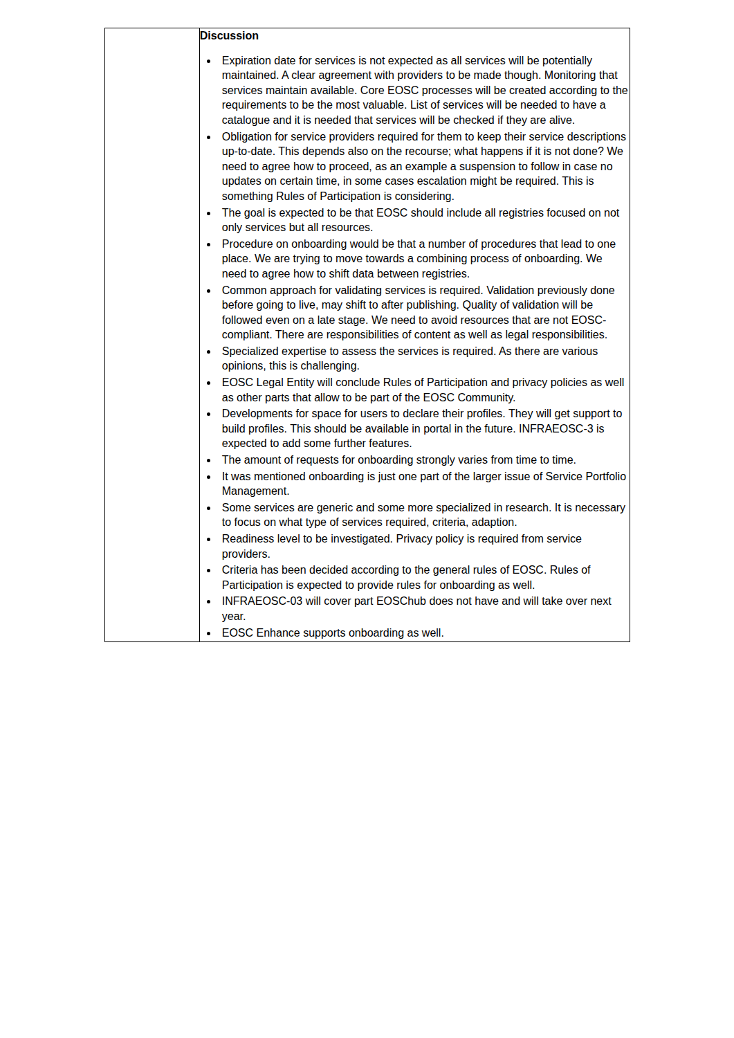| | Discussion Expiration date for services is not expected as all services will be potentially maintained. A clear agreement with providers to be made though. Monitoring that services maintain available. Core EOSC processes will be created according to the requirements to be the most valuable. List of services will be needed to have a catalogue and it is needed that services will be checked if they are alive. Obligation for service providers required for them to keep their service descriptions up-to-date. This depends also on the recourse; what happens if it is not done? We need to agree how to proceed, as an example a suspension to follow in case no updates on certain time, in some cases escalation might be required. This is something Rules of Participation is considering. The goal is expected to be that EOSC should include all registries focused on not only services but all resources. Procedure on onboarding would be that a number of procedures that lead to one place. We are trying to move towards a combining process of onboarding. We need to agree how to shift data between registries. Common approach for validating services is required. Validation previously done before going to live, may shift to after publishing. Quality of validation will be followed even on a late stage. We need to avoid resources that are not EOSC-compliant. There are responsibilities of content as well as legal responsibilities. Specialized expertise to assess the services is required. As there are various opinions, this is challenging. EOSC Legal Entity will conclude Rules of Participation and privacy policies as well as other parts that allow to be part of the EOSC Community. Developments for space for users to declare their profiles. They will get support to build profiles. This should be available in portal in the future. INFRAEOSC-3 is expected to add some further features. The amount of requests for onboarding strongly varies from time to time. It was mentioned onboarding is just one part of the larger issue of Service Portfolio Management. Some services are generic and some more specialized in research. It is necessary to focus on what type of services required, criteria, adaption. Readiness level to be investigated. Privacy policy is required from service providers. Criteria has been decided according to the general rules of EOSC. Rules of Participation is expected to provide rules for onboarding as well. INFRAEOSC-03 will cover part EOSChub does not have and will take over next year. EOSC Enhance supports onboarding as well. |